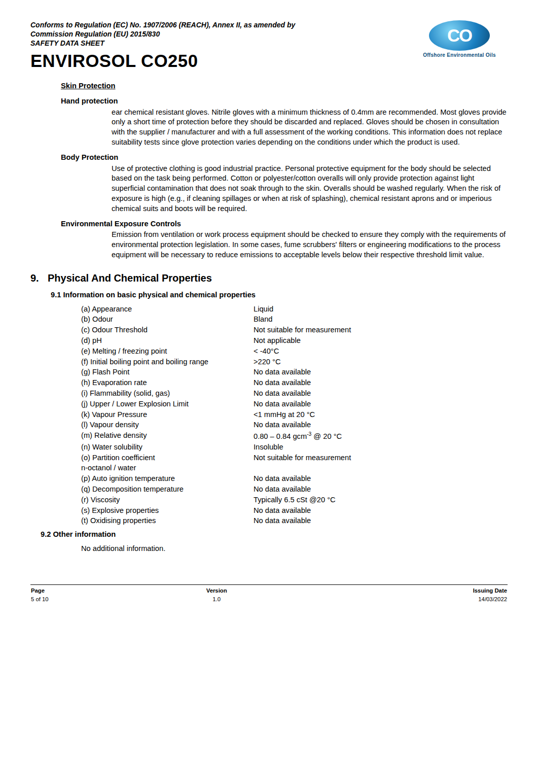Conforms to Regulation (EC) No. 1907/2006 (REACH), Annex II, as amended by
Commission Regulation (EU) 2015/830
SAFETY DATA SHEET
ENVIROSOL CO250
CO
Offshore Environmental Oils
Skin Protection
Hand protection
ear chemical resistant gloves. Nitrile gloves with a minimum thickness of 0.4mm are recommended. Most gloves provide only a short time of protection before they should be discarded and replaced. Gloves should be chosen in consultation with the supplier / manufacturer and with a full assessment of the working conditions. This information does not replace suitability tests since glove protection varies depending on the conditions under which the product is used.
Body Protection
Use of protective clothing is good industrial practice. Personal protective equipment for the body should be selected based on the task being performed. Cotton or polyester/cotton overalls will only provide protection against light superficial contamination that does not soak through to the skin. Overalls should be washed regularly. When the risk of exposure is high (e.g., if cleaning spillages or when at risk of splashing), chemical resistant aprons and or imperious chemical suits and boots will be required.
Environmental Exposure Controls
Emission from ventilation or work process equipment should be checked to ensure they comply with the requirements of environmental protection legislation. In some cases, fume scrubbers' filters or engineering modifications to the process equipment will be necessary to reduce emissions to acceptable levels below their respective threshold limit value.
9. Physical And Chemical Properties
9.1 Information on basic physical and chemical properties
| (a) Appearance | Liquid |
| (b) Odour | Bland |
| (c) Odour Threshold | Not suitable for measurement |
| (d) pH | Not applicable |
| (e) Melting / freezing point | < -40°C |
| (f) Initial boiling point and boiling range | >220 °C |
| (g) Flash Point | No data available |
| (h) Evaporation rate | No data available |
| (i) Flammability (solid, gas) | No data available |
| (j) Upper / Lower Explosion Limit | No data available |
| (k) Vapour Pressure | <1 mmHg at 20 °C |
| (l) Vapour density | No data available |
| (m) Relative density | 0.80 – 0.84 gcm -3 @ 20 °C |
| (n) Water solubility | Insoluble |
| (o) Partition coefficient | Not suitable for measurement |
| n-octanol / water | |
| (p) Auto ignition temperature | No data available |
| (q) Decomposition temperature | No data available |
| (r) Viscosity | Typically 6.5 cSt @20 °C |
| (s) Explosive properties | No data available |
| (t) Oxidising properties | No data available |
9.2 Other information
No additional information.
| Page | Version | Issuing Date |
| 5 of 10 | 1.0 | 14/03/2022 |